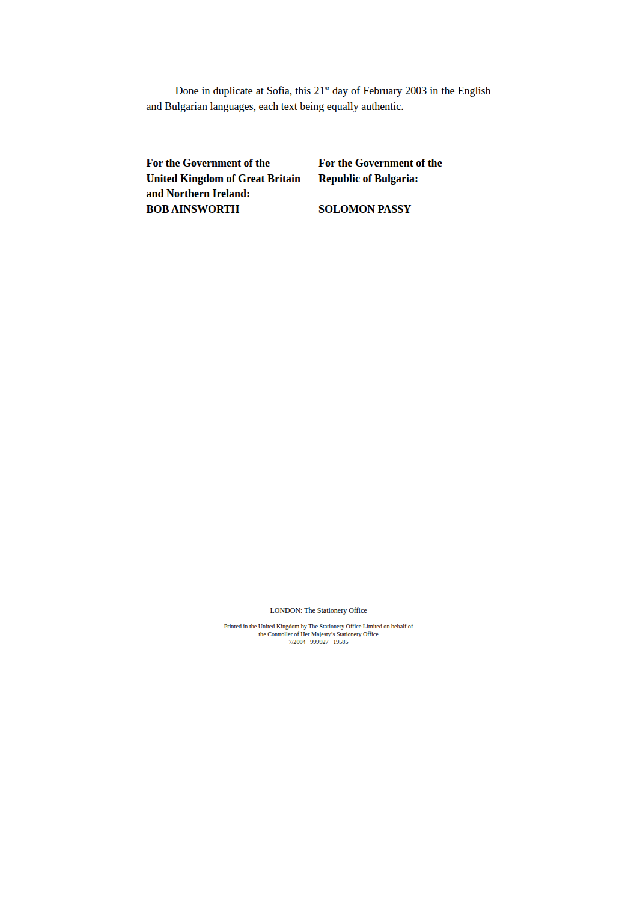Done in duplicate at Sofia, this 21st day of February 2003 in the English and Bulgarian languages, each text being equally authentic.
| For the Government of the United Kingdom of Great Britain and Northern Ireland: | For the Government of the Republic of Bulgaria: |
| BOB AINSWORTH | SOLOMON PASSY |
LONDON: The Stationery Office
Printed in the United Kingdom by The Stationery Office Limited on behalf of
the Controller of Her Majesty’s Stationery Office
7/2004 999927 19585